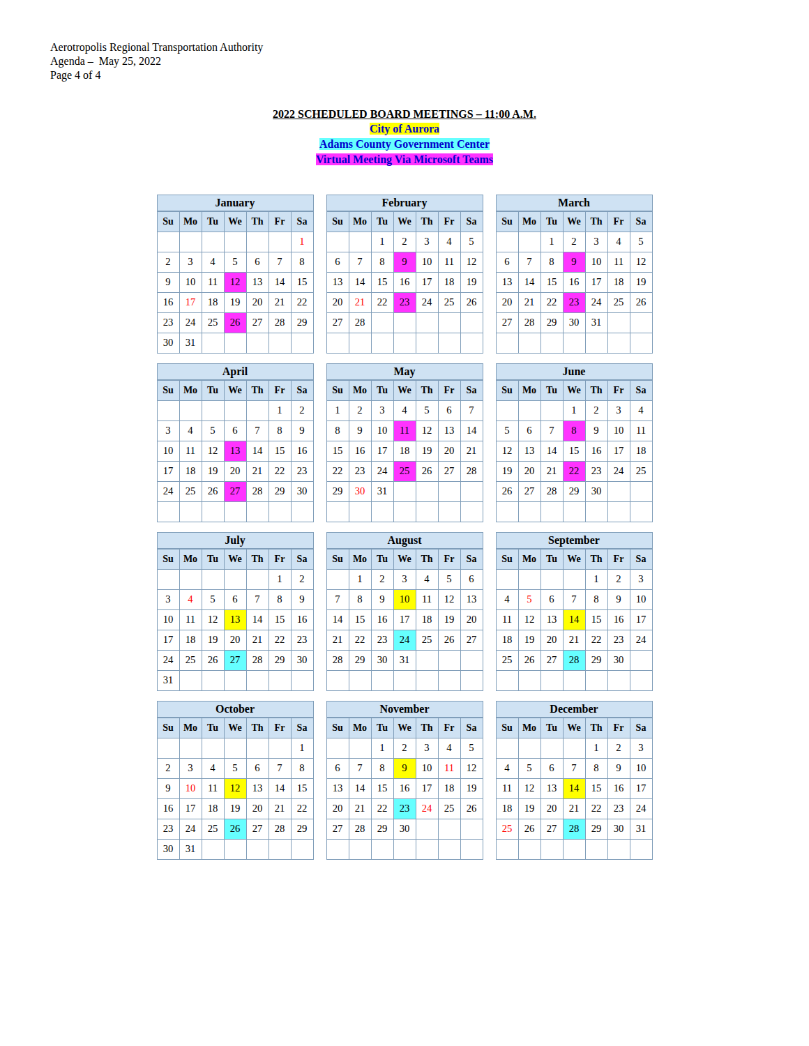Aerotropolis Regional Transportation Authority
Agenda – May 25, 2022
Page 4 of 4
2022 SCHEDULED BOARD MEETINGS – 11:00 A.M.
City of Aurora
Adams County Government Center
Virtual Meeting Via Microsoft Teams
| January / Su / Mo / Tu / We / Th / Fr / Sa / / --- / --- / --- / --- / --- / --- / --- / / / / / / / / 1 / / 2 / 3 / 4 / 5 / 6 / 7 / 8 / / 9 / 10 / 11 / 12 / 13 / 14 / 15 / / 16 / 17 / 18 / 19 / 20 / 21 / 22 / / 23 / 24 / 25 / 26 / 27 / 28 / 29 / / 30 / 31 / / / / / / | February / Su / Mo / Tu / We / Th / Fr / Sa / / --- / --- / --- / --- / --- / --- / --- / / / / 1 / 2 / 3 / 4 / 5 / / 6 / 7 / 8 / 9 / 10 / 11 / 12 / / 13 / 14 / 15 / 16 / 17 / 18 / 19 / / 20 / 21 / 22 / 23 / 24 / 25 / 26 / / 27 / 28 / / / / / / | March / Su / Mo / Tu / We / Th / Fr / Sa / / --- / --- / --- / --- / --- / --- / --- / / / / 1 / 2 / 3 / 4 / 5 / / 6 / 7 / 8 / 9 / 10 / 11 / 12 / / 13 / 14 / 15 / 16 / 17 / 18 / 19 / / 20 / 21 / 22 / 23 / 24 / 25 / 26 / / 27 / 28 / 29 / 30 / 31 / / / |
| April / Su / Mo / Tu / We / Th / Fr / Sa / / --- / --- / --- / --- / --- / --- / --- / / / / / / / 1 / 2 / / 3 / 4 / 5 / 6 / 7 / 8 / 9 / / 10 / 11 / 12 / 13 / 14 / 15 / 16 / / 17 / 18 / 19 / 20 / 21 / 22 / 23 / / 24 / 25 / 26 / 27 / 28 / 29 / 30 / | May / Su / Mo / Tu / We / Th / Fr / Sa / / --- / --- / --- / --- / --- / --- / --- / / 1 / 2 / 3 / 4 / 5 / 6 / 7 / / 8 / 9 / 10 / 11 / 12 / 13 / 14 / / 15 / 16 / 17 / 18 / 19 / 20 / 21 / / 22 / 23 / 24 / 25 / 26 / 27 / 28 / / 29 / 30 / 31 / / / / / | June / Su / Mo / Tu / We / Th / Fr / Sa / / --- / --- / --- / --- / --- / --- / --- / / / / / 1 / 2 / 3 / 4 / / 5 / 6 / 7 / 8 / 9 / 10 / 11 / / 12 / 13 / 14 / 15 / 16 / 17 / 18 / / 19 / 20 / 21 / 22 / 23 / 24 / 25 / / 26 / 27 / 28 / 29 / 30 / / / |
| July / Su / Mo / Tu / We / Th / Fr / Sa / / --- / --- / --- / --- / --- / --- / --- / / / / / / / 1 / 2 / / 3 / 4 / 5 / 6 / 7 / 8 / 9 / / 10 / 11 / 12 / 13 / 14 / 15 / 16 / / 17 / 18 / 19 / 20 / 21 / 22 / 23 / / 24 / 25 / 26 / 27 / 28 / 29 / 30 / / 31 / / / / / / / | August / Su / Mo / Tu / We / Th / Fr / Sa / / --- / --- / --- / --- / --- / --- / --- / / / 1 / 2 / 3 / 4 / 5 / 6 / / 7 / 8 / 9 / 10 / 11 / 12 / 13 / / 14 / 15 / 16 / 17 / 18 / 19 / 20 / / 21 / 22 / 23 / 24 / 25 / 26 / 27 / / 28 / 29 / 30 / 31 / / / / | September / Su / Mo / Tu / We / Th / Fr / Sa / / --- / --- / --- / --- / --- / --- / --- / / / / / / 1 / 2 / 3 / / 4 / 5 / 6 / 7 / 8 / 9 / 10 / / 11 / 12 / 13 / 14 / 15 / 16 / 17 / / 18 / 19 / 20 / 21 / 22 / 23 / 24 / / 25 / 26 / 27 / 28 / 29 / 30 / / |
| October / Su / Mo / Tu / We / Th / Fr / Sa / / --- / --- / --- / --- / --- / --- / --- / / / / / / / / 1 / / 2 / 3 / 4 / 5 / 6 / 7 / 8 / / 9 / 10 / 11 / 12 / 13 / 14 / 15 / / 16 / 17 / 18 / 19 / 20 / 21 / 22 / / 23 / 24 / 25 / 26 / 27 / 28 / 29 / / 30 / 31 / / / / / / | November / Su / Mo / Tu / We / Th / Fr / Sa / / --- / --- / --- / --- / --- / --- / --- / / / / 1 / 2 / 3 / 4 / 5 / / 6 / 7 / 8 / 9 / 10 / 11 / 12 / / 13 / 14 / 15 / 16 / 17 / 18 / 19 / / 20 / 21 / 22 / 23 / 24 / 25 / 26 / / 27 / 28 / 29 / 30 / / / / | December / Su / Mo / Tu / We / Th / Fr / Sa / / --- / --- / --- / --- / --- / --- / --- / / / / / / 1 / 2 / 3 / / 4 / 5 / 6 / 7 / 8 / 9 / 10 / / 11 / 12 / 13 / 14 / 15 / 16 / 17 / / 18 / 19 / 20 / 21 / 22 / 23 / 24 / / 25 / 26 / 27 / 28 / 29 / 30 / 31 / |